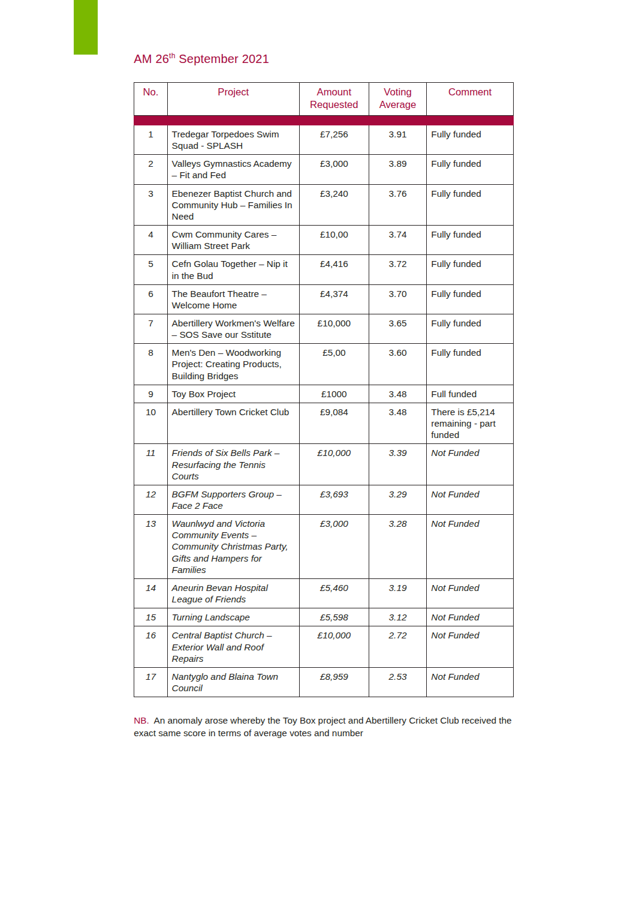AM 26th September 2021
| No. | Project | Amount Requested | Voting Average | Comment |
| --- | --- | --- | --- | --- |
| 1 | Tredegar Torpedoes Swim Squad - SPLASH | £7,256 | 3.91 | Fully funded |
| 2 | Valleys Gymnastics Academy – Fit and Fed | £3,000 | 3.89 | Fully funded |
| 3 | Ebenezer Baptist Church and Community Hub – Families In Need | £3,240 | 3.76 | Fully funded |
| 4 | Cwm Community Cares – William Street Park | £10,00 | 3.74 | Fully funded |
| 5 | Cefn Golau Together – Nip it in the Bud | £4,416 | 3.72 | Fully funded |
| 6 | The Beaufort Theatre – Welcome Home | £4,374 | 3.70 | Fully funded |
| 7 | Abertillery Workmen's Welfare – SOS Save our Sstitute | £10,000 | 3.65 | Fully funded |
| 8 | Men's Den – Woodworking Project: Creating Products, Building Bridges | £5,00 | 3.60 | Fully funded |
| 9 | Toy Box Project | £1000 | 3.48 | Full funded |
| 10 | Abertillery Town Cricket Club | £9,084 | 3.48 | There is £5,214 remaining - part funded |
| 11 | Friends of Six Bells Park – Resurfacing the Tennis Courts | £10,000 | 3.39 | Not Funded |
| 12 | BGFM Supporters Group – Face 2 Face | £3,693 | 3.29 | Not Funded |
| 13 | Waunlwyd and Victoria Community Events – Community Christmas Party, Gifts and Hampers for Families | £3,000 | 3.28 | Not Funded |
| 14 | Aneurin Bevan Hospital League of Friends | £5,460 | 3.19 | Not Funded |
| 15 | Turning Landscape | £5,598 | 3.12 | Not Funded |
| 16 | Central Baptist Church – Exterior Wall and Roof Repairs | £10,000 | 2.72 | Not Funded |
| 17 | Nantyglo and Blaina Town Council | £8,959 | 2.53 | Not Funded |
NB. An anomaly arose whereby the Toy Box project and Abertillery Cricket Club received the exact same score in terms of average votes and number